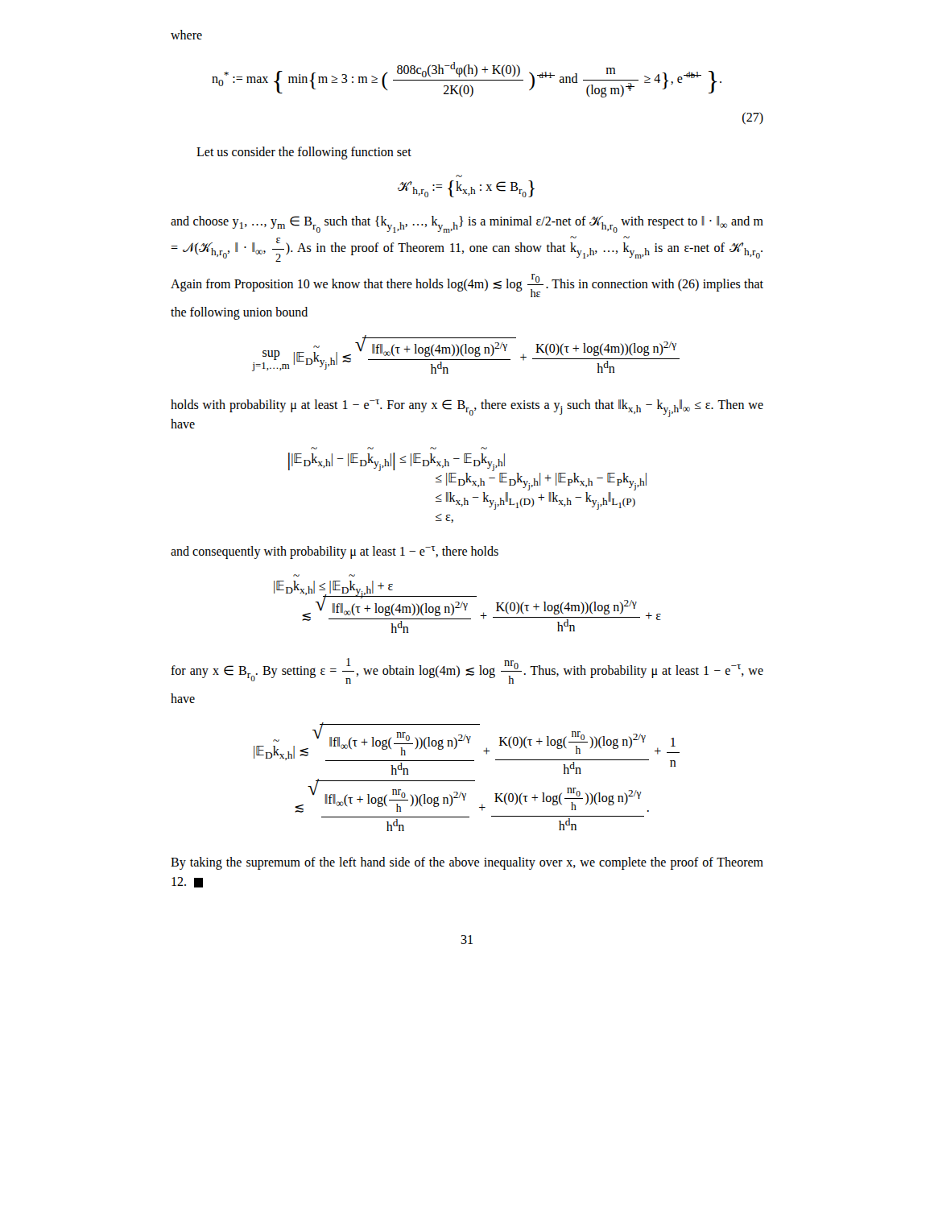where
n0* := max { min{m ≥ 3 : m ≥ ( 808c0(3h−dφ(h) + K(0)) 2K(0) )1 d+1 and m (log m)2 γ ≥ 4}, ed+1 b }.
(27)
Let us consider the following function set
𝒦′h,r0 := {kx,h : x ∈ Br0}
and choose y1, …, ym ∈ Br0 such that {ky1,h, …, kym,h} is a minimal ε/2-net of 𝒦h,r0 with respect to ‖ · ‖∞ and m = 𝒩(𝒦h,r0, ‖ · ‖∞, ε 2). As in the proof of Theorem 11, one can show that ky1,h, …, kym,h is an ε-net of 𝒦′h,r0. Again from Proposition 10 we know that there holds log(4m) ≲ log r0 hε. This in connection with (26) implies that the following union bound
sup j=1,…,m |𝔼Dkyj,h| ≲ ‖f‖∞(τ + log(4m))(log n)2/γ hdn + K(0)(τ + log(4m))(log n)2/γ hdn
holds with probability μ at least 1 − e−τ. For any x ∈ Br0, there exists a yj such that ‖kx,h − kyj,h‖∞ ≤ ε. Then we have
||𝔼Dkx,h| − |𝔼Dkyj,h|| ≤ |𝔼Dkx,h − 𝔼Dkyj,h|
≤ |𝔼Dkx,h − 𝔼Dkyj,h| + |𝔼Pkx,h − 𝔼Pkyj,h|
≤ ‖kx,h − kyj,h‖L1(D) + ‖kx,h − kyj,h‖L1(P)
≤ ε,
and consequently with probability μ at least 1 − e−τ, there holds
|𝔼Dkx,h| ≤ |𝔼Dkyj,h| + ε
≲ ‖f‖∞(τ + log(4m))(log n)2/γ hdn + K(0)(τ + log(4m))(log n)2/γ hdn + ε
for any x ∈ Br0. By setting ε = 1 n, we obtain log(4m) ≲ log nr0 h. Thus, with probability μ at least 1 − e−τ, we have
|𝔼Dkx,h| ≲ ‖f‖∞(τ + log(nr0 h))(log n)2/γ hdn + K(0)(τ + log(nr0 h))(log n)2/γ hdn + 1 n
≲ ‖f‖∞(τ + log(nr0 h))(log n)2/γ hdn + K(0)(τ + log(nr0 h))(log n)2/γ hdn .
By taking the supremum of the left hand side of the above inequality over x, we complete the proof of Theorem 12.
31